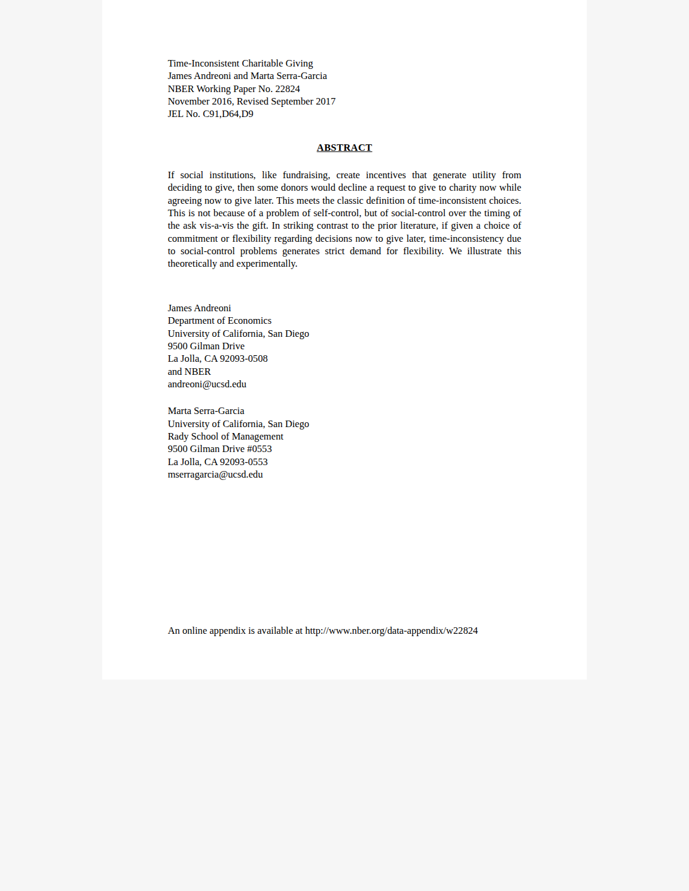Time-Inconsistent Charitable Giving
James Andreoni and Marta Serra-Garcia
NBER Working Paper No. 22824
November 2016, Revised September 2017
JEL No. C91,D64,D9
ABSTRACT
If social institutions, like fundraising, create incentives that generate utility from deciding to give, then some donors would decline a request to give to charity now while agreeing now to give later. This meets the classic definition of time-inconsistent choices. This is not because of a problem of self-control, but of social-control over the timing of the ask vis-a-vis the gift. In striking contrast to the prior literature, if given a choice of commitment or flexibility regarding decisions now to give later, time-inconsistency due to social-control problems generates strict demand for flexibility. We illustrate this theoretically and experimentally.
James Andreoni
Department of Economics
University of California, San Diego
9500 Gilman Drive
La Jolla, CA 92093-0508
and NBER
andreoni@ucsd.edu
Marta Serra-Garcia
University of California, San Diego
Rady School of Management
9500 Gilman Drive #0553
La Jolla, CA 92093-0553
mserragarcia@ucsd.edu
An online appendix is available at http://www.nber.org/data-appendix/w22824